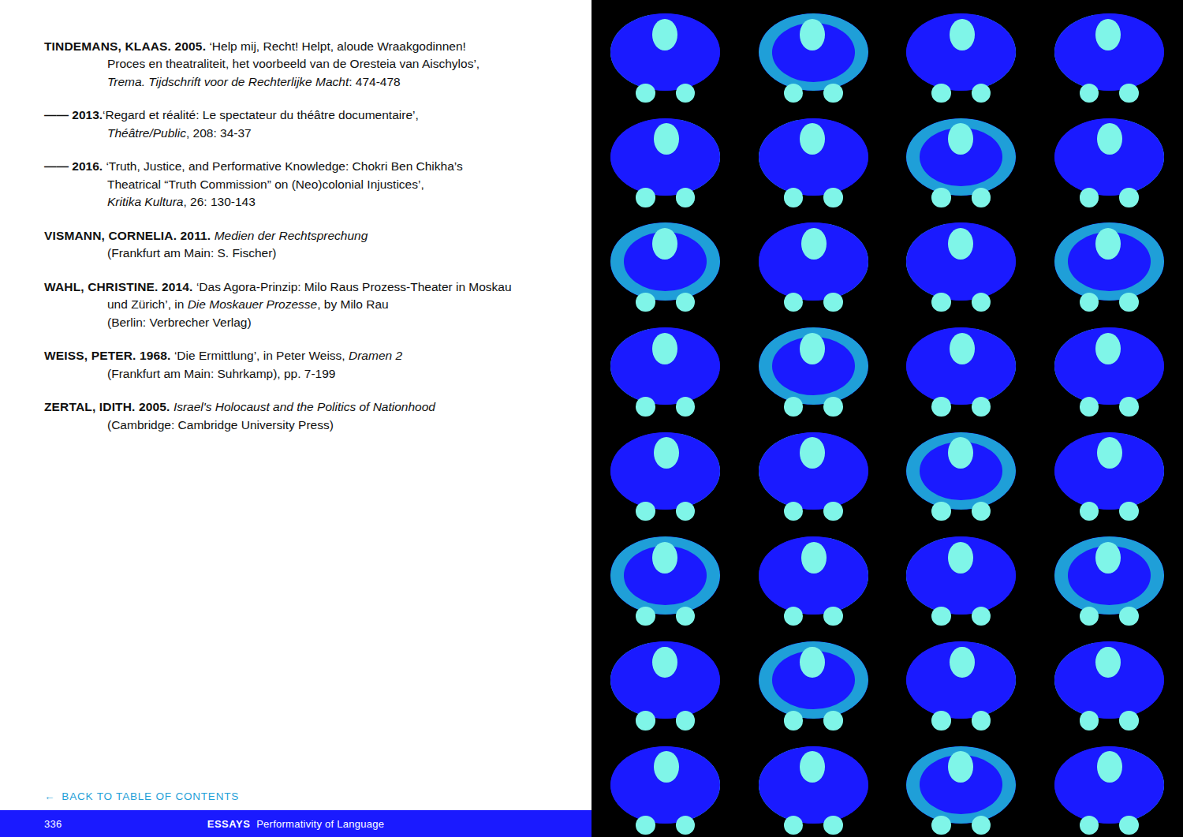TINDEMANS, KLAAS. 2005. ‘Help mij, Recht! Helpt, aloude Wraakgodinnen! Proces en theatraliteit, het voorbeeld van de Oresteia van Aischylos’, Trema. Tijdschrift voor de Rechterlijke Macht: 474-478
—— 2013.‘Regard et réalité: Le spectateur du théâtre documentaire’, Théâtre/Public, 208: 34-37
—— 2016. ‘Truth, Justice, and Performative Knowledge: Chokri Ben Chikha’s Theatrical “Truth Commission” on (Neo)colonial Injustices’, Kritika Kultura, 26: 130-143
VISMANN, CORNELIA. 2011. Medien der Rechtsprechung (Frankfurt am Main: S. Fischer)
WAHL, CHRISTINE. 2014. ‘Das Agora-Prinzip: Milo Raus Prozess-Theater in Moskau und Zürich’, in Die Moskauer Prozesse, by Milo Rau (Berlin: Verbrecher Verlag)
WEISS, PETER. 1968. ‘Die Ermittlung’, in Peter Weiss, Dramen 2 (Frankfurt am Main: Suhrkamp), pp. 7-199
ZERTAL, IDITH. 2005. Israel's Holocaust and the Politics of Nationhood (Cambridge: Cambridge University Press)
←BACK TO TABLE OF CONTENTS
336 ESSAYS Performativity of Language